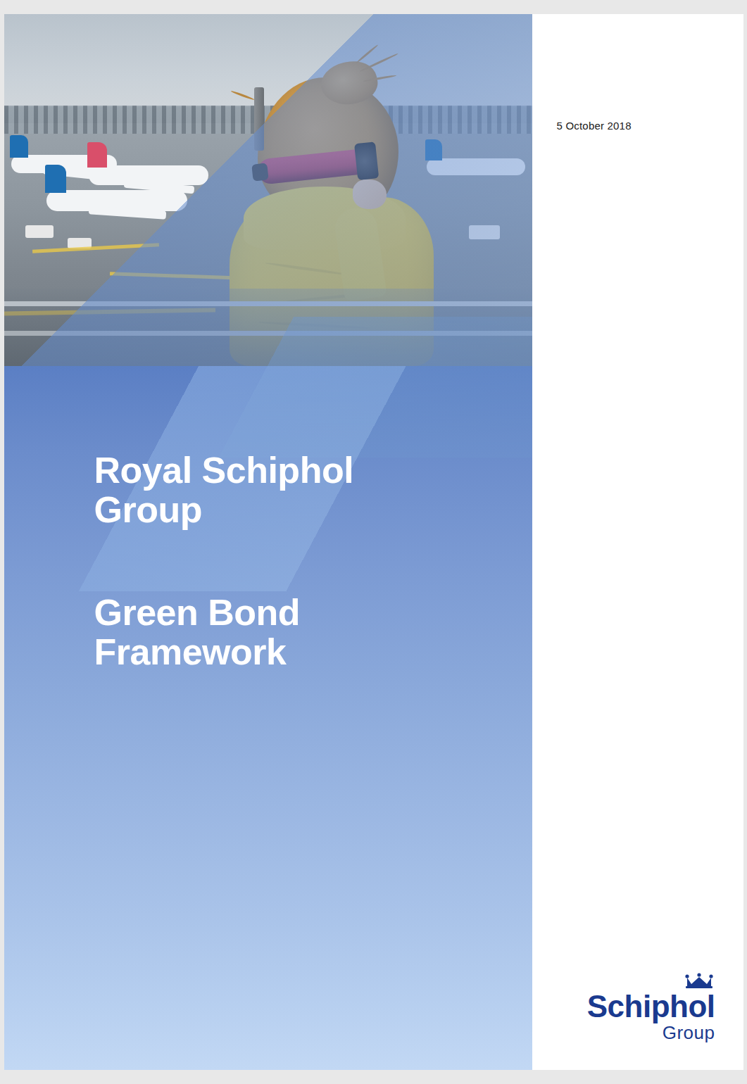Royal Schiphol
Group
Green Bond
Framework
5 October 2018
Schiphol
Group